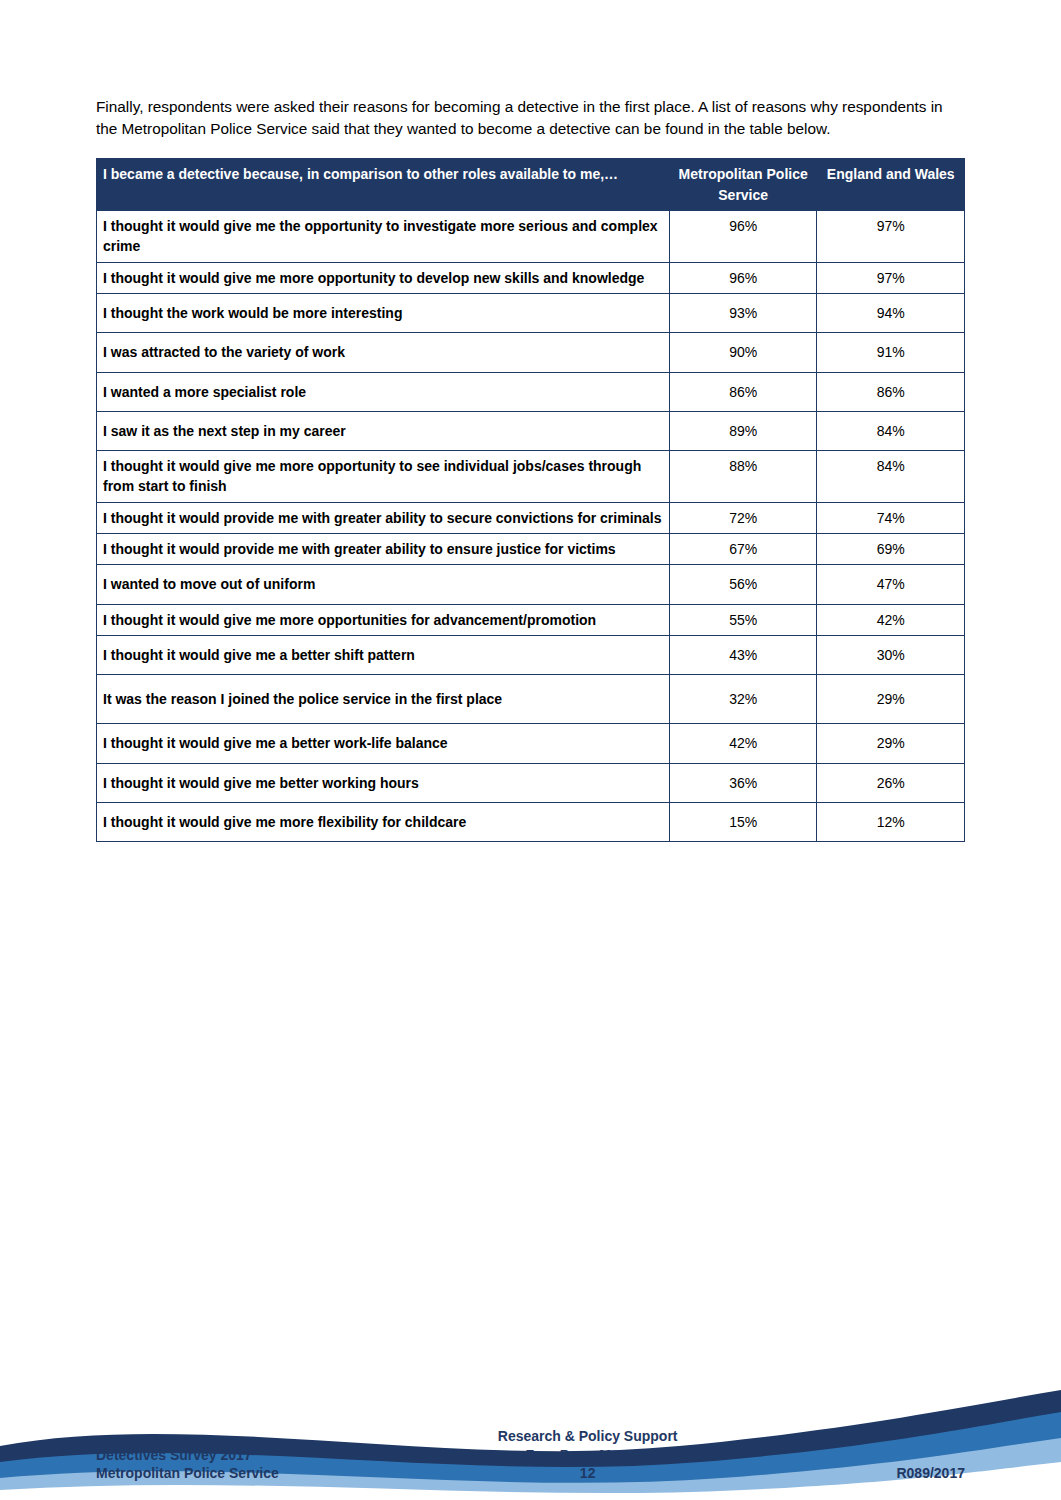Finally, respondents were asked their reasons for becoming a detective in the first place. A list of reasons why respondents in the Metropolitan Police Service said that they wanted to become a detective can be found in the table below.
| I became a detective because, in comparison to other roles available to me,… | Metropolitan Police Service | England and Wales |
| --- | --- | --- |
| I thought it would give me the opportunity to investigate more serious and complex crime | 96% | 97% |
| I thought it would give me more opportunity to develop new skills and knowledge | 96% | 97% |
| I thought the work would be more interesting | 93% | 94% |
| I was attracted to the variety of work | 90% | 91% |
| I wanted a more specialist role | 86% | 86% |
| I saw it as the next step in my career | 89% | 84% |
| I thought it would give me more opportunity to see individual jobs/cases through from start to finish | 88% | 84% |
| I thought it would provide me with greater ability to secure convictions for criminals | 72% | 74% |
| I thought it would provide me with greater ability to ensure justice for victims | 67% | 69% |
| I wanted to move out of uniform | 56% | 47% |
| I thought it would give me more opportunities for advancement/promotion | 55% | 42% |
| I thought it would give me a better shift pattern | 43% | 30% |
| It was the reason I joined the police service in the first place | 32% | 29% |
| I thought it would give me a better work-life balance | 42% | 29% |
| I thought it would give me better working hours | 36% | 26% |
| I thought it would give me more flexibility for childcare | 15% | 12% |
Detectives Survey 2017
Metropolitan Police Service
Research & Policy Support
Fran Boag-Munroe
12
R089/2017